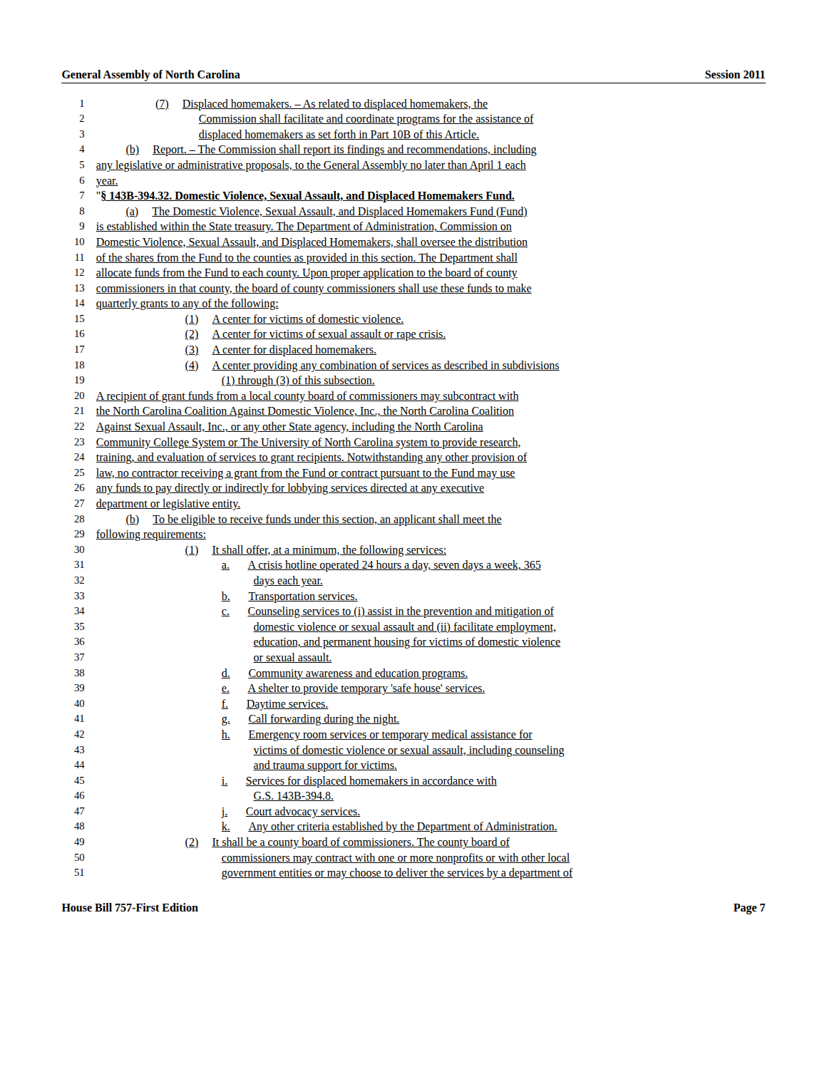General Assembly of North Carolina Session 2011
1 (7) Displaced homemakers. – As related to displaced homemakers, the
2 Commission shall facilitate and coordinate programs for the assistance of
3 displaced homemakers as set forth in Part 10B of this Article.
4 (b) Report. – The Commission shall report its findings and recommendations, including
5 any legislative or administrative proposals, to the General Assembly no later than April 1 each
6 year.
7"§ 143B-394.32. Domestic Violence, Sexual Assault, and Displaced Homemakers Fund.
8 (a) The Domestic Violence, Sexual Assault, and Displaced Homemakers Fund (Fund)
9 is established within the State treasury. The Department of Administration, Commission on
10 Domestic Violence, Sexual Assault, and Displaced Homemakers, shall oversee the distribution
11 of the shares from the Fund to the counties as provided in this section. The Department shall
12 allocate funds from the Fund to each county. Upon proper application to the board of county
13 commissioners in that county, the board of county commissioners shall use these funds to make
14 quarterly grants to any of the following:
15 (1) A center for victims of domestic violence.
16 (2) A center for victims of sexual assault or rape crisis.
17 (3) A center for displaced homemakers.
18 (4) A center providing any combination of services as described in subdivisions
19 (1) through (3) of this subsection.
20 A recipient of grant funds from a local county board of commissioners may subcontract with
21 the North Carolina Coalition Against Domestic Violence, Inc., the North Carolina Coalition
22 Against Sexual Assault, Inc., or any other State agency, including the North Carolina
23 Community College System or The University of North Carolina system to provide research,
24 training, and evaluation of services to grant recipients. Notwithstanding any other provision of
25 law, no contractor receiving a grant from the Fund or contract pursuant to the Fund may use
26 any funds to pay directly or indirectly for lobbying services directed at any executive
27 department or legislative entity.
28 (b) To be eligible to receive funds under this section, an applicant shall meet the
29 following requirements:
30 (1) It shall offer, at a minimum, the following services:
31 a. A crisis hotline operated 24 hours a day, seven days a week, 365
32 days each year.
33 b. Transportation services.
34 c. Counseling services to (i) assist in the prevention and mitigation of
35 domestic violence or sexual assault and (ii) facilitate employment,
36 education, and permanent housing for victims of domestic violence
37 or sexual assault.
38 d. Community awareness and education programs.
39 e. A shelter to provide temporary 'safe house' services.
40 f. Daytime services.
41 g. Call forwarding during the night.
42 h. Emergency room services or temporary medical assistance for
43 victims of domestic violence or sexual assault, including counseling
44 and trauma support for victims.
45 i. Services for displaced homemakers in accordance with
46 G.S. 143B-394.8.
47 j. Court advocacy services.
48 k. Any other criteria established by the Department of Administration.
49 (2) It shall be a county board of commissioners. The county board of
50 commissioners may contract with one or more nonprofits or with other local
51 government entities or may choose to deliver the services by a department of
House Bill 757-First Edition Page 7